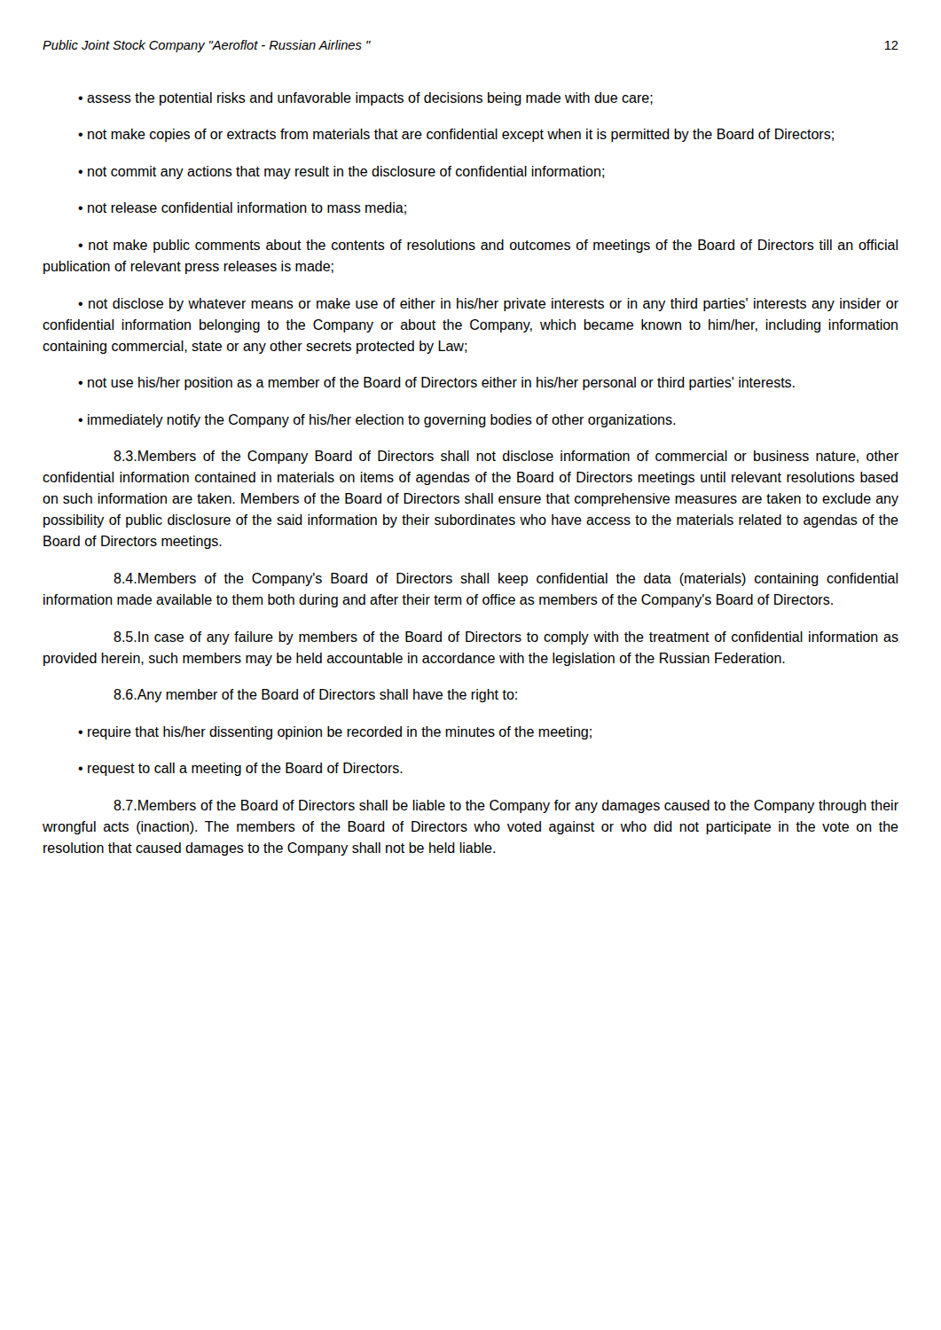Public Joint Stock Company "Aeroflot - Russian Airlines " 12
• assess the potential risks and unfavorable impacts of decisions being made with due care;
• not make copies of or extracts from materials that are confidential except when it is permitted by the Board of Directors;
• not commit any actions that may result in the disclosure of confidential information;
• not release confidential information to mass media;
• not make public comments about the contents of resolutions and outcomes of meetings of the Board of Directors till an official publication of relevant press releases is made;
• not disclose by whatever means or make use of either in his/her private interests or in any third parties' interests any insider or confidential information belonging to the Company or about the Company, which became known to him/her, including information containing commercial, state or any other secrets protected by Law;
• not use his/her position as a member of the Board of Directors either in his/her personal or third parties' interests.
• immediately notify the Company of his/her election to governing bodies of other organizations.
8.3. Members of the Company Board of Directors shall not disclose information of commercial or business nature, other confidential information contained in materials on items of agendas of the Board of Directors meetings until relevant resolutions based on such information are taken. Members of the Board of Directors shall ensure that comprehensive measures are taken to exclude any possibility of public disclosure of the said information by their subordinates who have access to the materials related to agendas of the Board of Directors meetings.
8.4. Members of the Company's Board of Directors shall keep confidential the data (materials) containing confidential information made available to them both during and after their term of office as members of the Company's Board of Directors.
8.5. In case of any failure by members of the Board of Directors to comply with the treatment of confidential information as provided herein, such members may be held accountable in accordance with the legislation of the Russian Federation.
8.6. Any member of the Board of Directors shall have the right to:
• require that his/her dissenting opinion be recorded in the minutes of the meeting;
• request to call a meeting of the Board of Directors.
8.7. Members of the Board of Directors shall be liable to the Company for any damages caused to the Company through their wrongful acts (inaction). The members of the Board of Directors who voted against or who did not participate in the vote on the resolution that caused damages to the Company shall not be held liable.